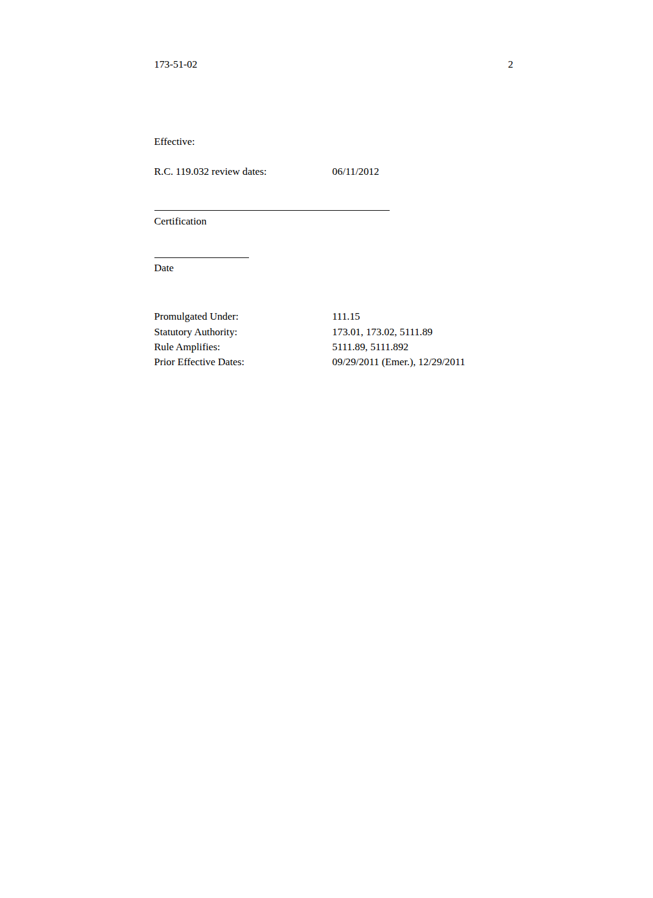173-51-02
2
Effective:
R.C. 119.032 review dates:
06/11/2012
Certification
Date
| Promulgated Under: | 111.15 |
| Statutory Authority: | 173.01, 173.02, 5111.89 |
| Rule Amplifies: | 5111.89, 5111.892 |
| Prior Effective Dates: | 09/29/2011 (Emer.), 12/29/2011 |